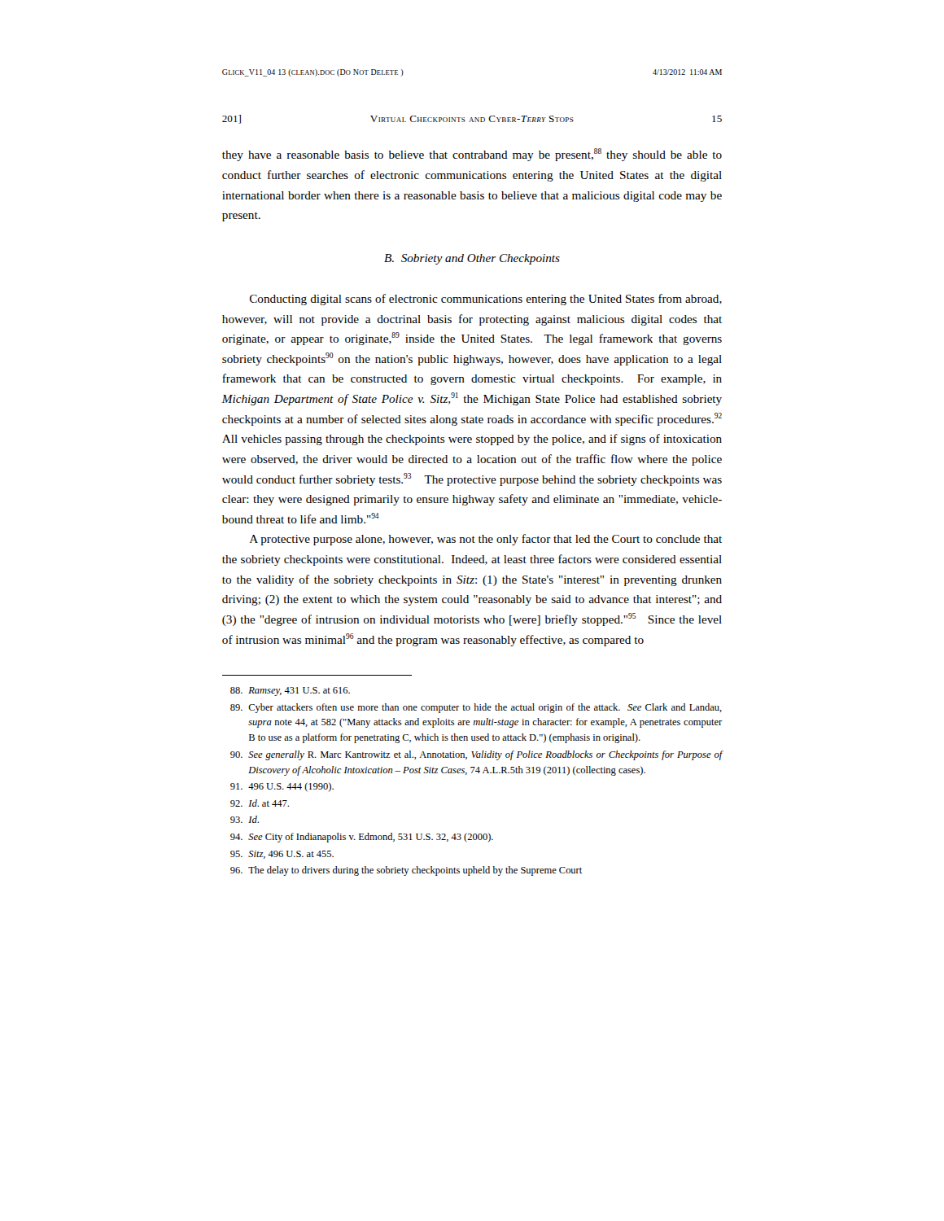GLICK_V11_04 13 (CLEAN).DOC (DO NOT DELETE ) 4/13/2012 11:04 AM
201] Virtual Checkpoints and Cyber-Terry Stops 15
they have a reasonable basis to believe that contraband may be present,88 they should be able to conduct further searches of electronic communications entering the United States at the digital international border when there is a reasonable basis to believe that a malicious digital code may be present.
B. Sobriety and Other Checkpoints
Conducting digital scans of electronic communications entering the United States from abroad, however, will not provide a doctrinal basis for protecting against malicious digital codes that originate, or appear to originate,89 inside the United States. The legal framework that governs sobriety checkpoints90 on the nation's public highways, however, does have application to a legal framework that can be constructed to govern domestic virtual checkpoints. For example, in Michigan Department of State Police v. Sitz,91 the Michigan State Police had established sobriety checkpoints at a number of selected sites along state roads in accordance with specific procedures.92 All vehicles passing through the checkpoints were stopped by the police, and if signs of intoxication were observed, the driver would be directed to a location out of the traffic flow where the police would conduct further sobriety tests.93 The protective purpose behind the sobriety checkpoints was clear: they were designed primarily to ensure highway safety and eliminate an "immediate, vehicle-bound threat to life and limb."94
A protective purpose alone, however, was not the only factor that led the Court to conclude that the sobriety checkpoints were constitutional. Indeed, at least three factors were considered essential to the validity of the sobriety checkpoints in Sitz: (1) the State's "interest" in preventing drunken driving; (2) the extent to which the system could "reasonably be said to advance that interest"; and (3) the "degree of intrusion on individual motorists who [were] briefly stopped."95 Since the level of intrusion was minimal96 and the program was reasonably effective, as compared to
88. Ramsey, 431 U.S. at 616.
89. Cyber attackers often use more than one computer to hide the actual origin of the attack. See Clark and Landau, supra note 44, at 582 ("Many attacks and exploits are multi-stage in character: for example, A penetrates computer B to use as a platform for penetrating C, which is then used to attack D.") (emphasis in original).
90. See generally R. Marc Kantrowitz et al., Annotation, Validity of Police Roadblocks or Checkpoints for Purpose of Discovery of Alcoholic Intoxication – Post Sitz Cases, 74 A.L.R.5th 319 (2011) (collecting cases).
91. 496 U.S. 444 (1990).
92. Id. at 447.
93. Id.
94. See City of Indianapolis v. Edmond, 531 U.S. 32, 43 (2000).
95. Sitz, 496 U.S. at 455.
96. The delay to drivers during the sobriety checkpoints upheld by the Supreme Court